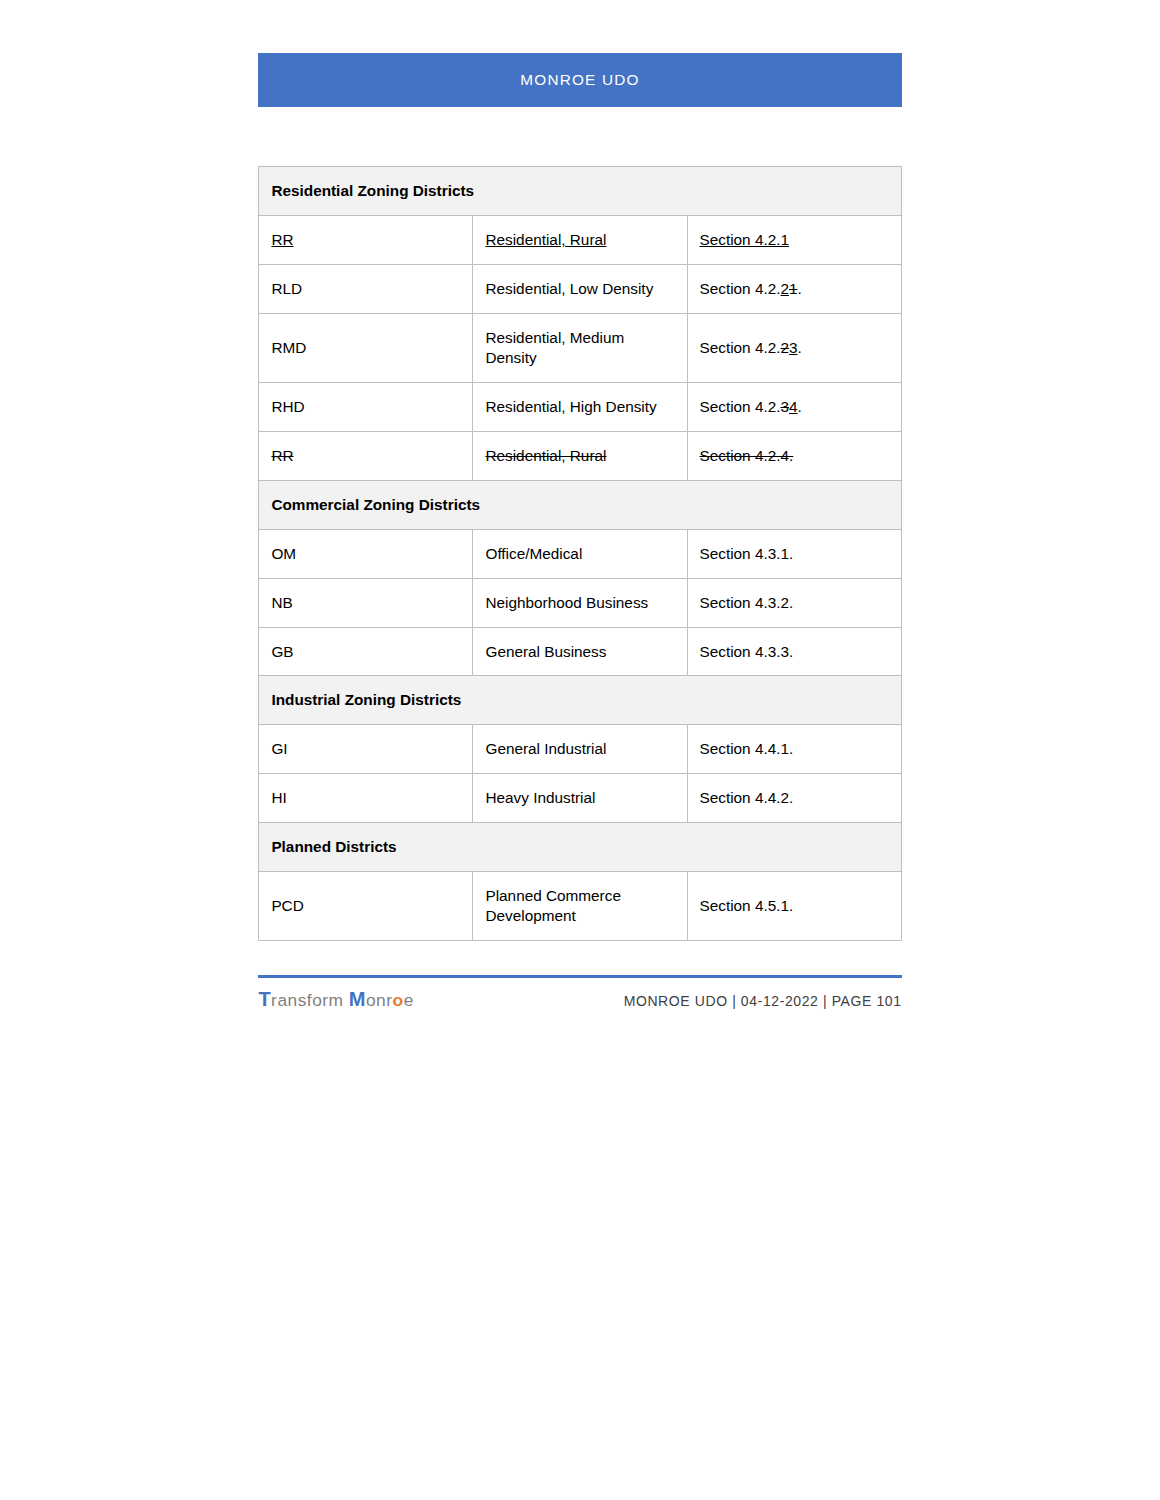MONROE UDO
| Residential Zoning Districts |
| RR | Residential, Rural | Section 4.2.1 |
| RLD | Residential, Low Density | Section 4.2. 2 1 . |
| RMD | Residential, Medium Density | Section 4.2. 2 3 . |
| RHD | Residential, High Density | Section 4.2. 3 4 . |
| RR | Residential, Rural | Section 4.2.4. |
| Commercial Zoning Districts |
| OM | Office/Medical | Section 4.3.1. |
| NB | Neighborhood Business | Section 4.3.2. |
| GB | General Business | Section 4.3.3. |
| Industrial Zoning Districts |
| GI | General Industrial | Section 4.4.1. |
| HI | Heavy Industrial | Section 4.4.2. |
| Planned Districts |
| PCD | Planned Commerce Development | Section 4.5.1. |
Transform Monr oe
MONROE UDO | 04-12-2022 | PAGE 101